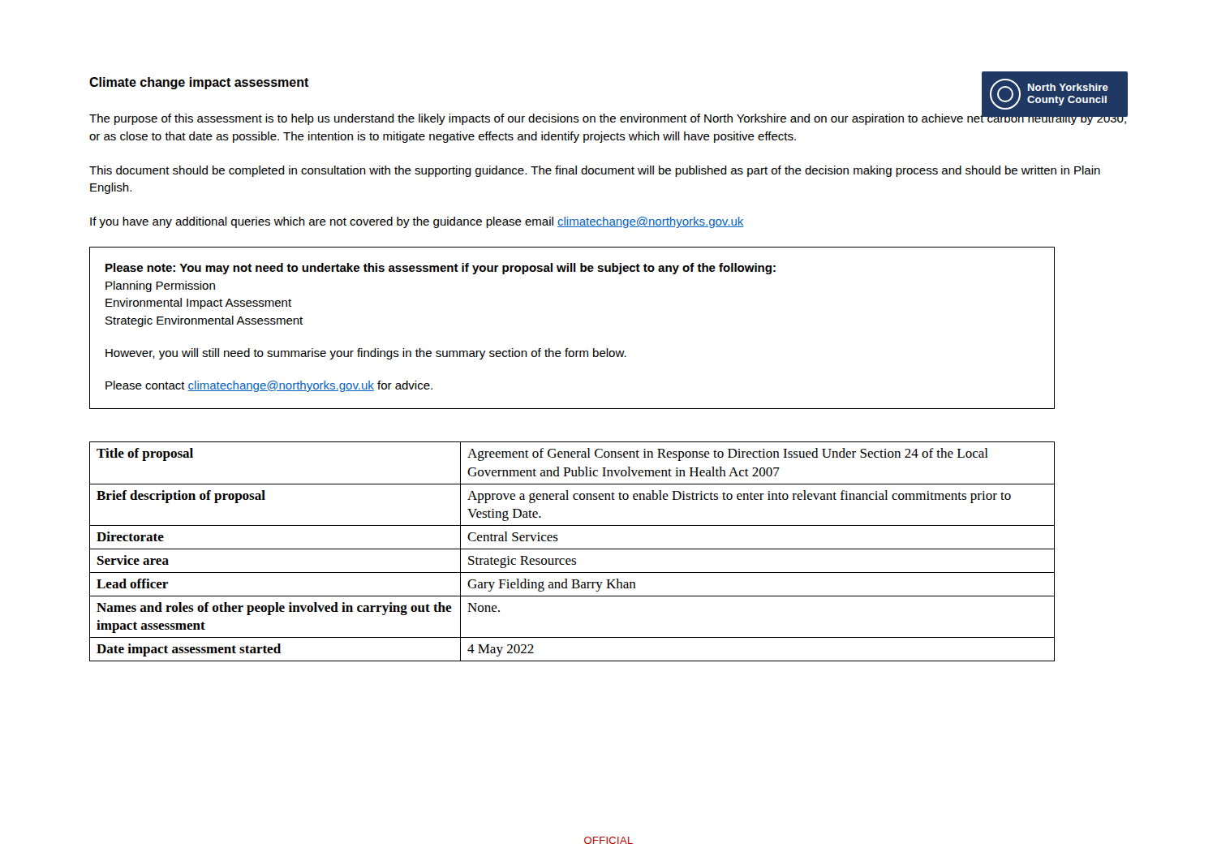North Yorkshire
County Council
Climate change impact assessment
The purpose of this assessment is to help us understand the likely impacts of our decisions on the environment of North Yorkshire and on our aspiration to achieve net carbon neutrality by 2030, or as close to that date as possible. The intention is to mitigate negative effects and identify projects which will have positive effects.
This document should be completed in consultation with the supporting guidance. The final document will be published as part of the decision making process and should be written in Plain English.
If you have any additional queries which are not covered by the guidance please email climatechange@northyorks.gov.uk
Please note: You may not need to undertake this assessment if your proposal will be subject to any of the following:
Planning Permission
Environmental Impact Assessment
Strategic Environmental Assessment
However, you will still need to summarise your findings in the summary section of the form below.
Please contact climatechange@northyorks.gov.uk for advice.
| Title of proposal | Agreement of General Consent in Response to Direction Issued Under Section 24 of the Local Government and Public Involvement in Health Act 2007 |
| Brief description of proposal | Approve a general consent to enable Districts to enter into relevant financial commitments prior to Vesting Date. |
| Directorate | Central Services |
| Service area | Strategic Resources |
| Lead officer | Gary Fielding and Barry Khan |
| Names and roles of other people involved in carrying out the impact assessment | None. |
| Date impact assessment started | 4 May 2022 |
OFFICIAL